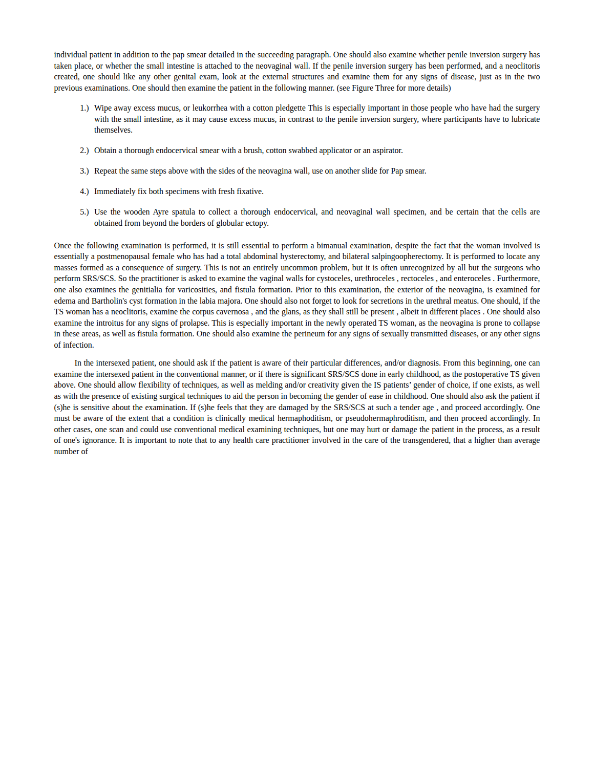individual patient in addition to the pap smear detailed in the succeeding paragraph. One should also examine whether penile inversion surgery has taken place, or whether the small intestine is attached to the neovaginal wall. If the penile inversion surgery has been performed, and a neoclitoris created, one should like any other genital exam, look at the external structures and examine them for any signs of disease, just as in the two previous examinations. One should then examine the patient in the following manner. (see Figure Three for more details)
Wipe away excess mucus, or leukorrhea with a cotton pledgette This is especially important in those people who have had the surgery with the small intestine, as it may cause excess mucus, in contrast to the penile inversion surgery, where participants have to lubricate themselves.
Obtain a thorough endocervical smear with a brush, cotton swabbed applicator or an aspirator.
Repeat the same steps above with the sides of the neovagina wall, use on another slide for Pap smear.
Immediately fix both specimens with fresh fixative.
Use the wooden Ayre spatula to collect a thorough endocervical, and neovaginal wall specimen, and be certain that the cells are obtained from beyond the borders of globular ectopy.
Once the following examination is performed, it is still essential to perform a bimanual examination, despite the fact that the woman involved is essentially a postmenopausal female who has had a total abdominal hysterectomy, and bilateral salpingoopherectomy. It is performed to locate any masses formed as a consequence of surgery. This is not an entirely uncommon problem, but it is often unrecognized by all but the surgeons who perform SRS/SCS. So the practitioner is asked to examine the vaginal walls for cystoceles, urethroceles , rectoceles , and enteroceles . Furthermore, one also examines the genitialia for varicosities, and fistula formation. Prior to this examination, the exterior of the neovagina, is examined for edema and Bartholin's cyst formation in the labia majora. One should also not forget to look for secretions in the urethral meatus. One should, if the TS woman has a neoclitoris, examine the corpus cavernosa , and the glans, as they shall still be present , albeit in different places . One should also examine the introitus for any signs of prolapse. This is especially important in the newly operated TS woman, as the neovagina is prone to collapse in these areas, as well as fistula formation. One should also examine the perineum for any signs of sexually transmitted diseases, or any other signs of infection.
In the intersexed patient, one should ask if the patient is aware of their particular differences, and/or diagnosis. From this beginning, one can examine the intersexed patient in the conventional manner, or if there is significant SRS/SCS done in early childhood, as the postoperative TS given above. One should allow flexibility of techniques, as well as melding and/or creativity given the IS patients’ gender of choice, if one exists, as well as with the presence of existing surgical techniques to aid the person in becoming the gender of ease in childhood. One should also ask the patient if (s)he is sensitive about the examination. If (s)he feels that they are damaged by the SRS/SCS at such a tender age , and proceed accordingly. One must be aware of the extent that a condition is clinically medical hermaphoditism, or pseudohermaphroditism, and then proceed accordingly. In other cases, one scan and could use conventional medical examining techniques, but one may hurt or damage the patient in the process, as a result of one's ignorance. It is important to note that to any health care practitioner involved in the care of the transgendered, that a higher than average number of